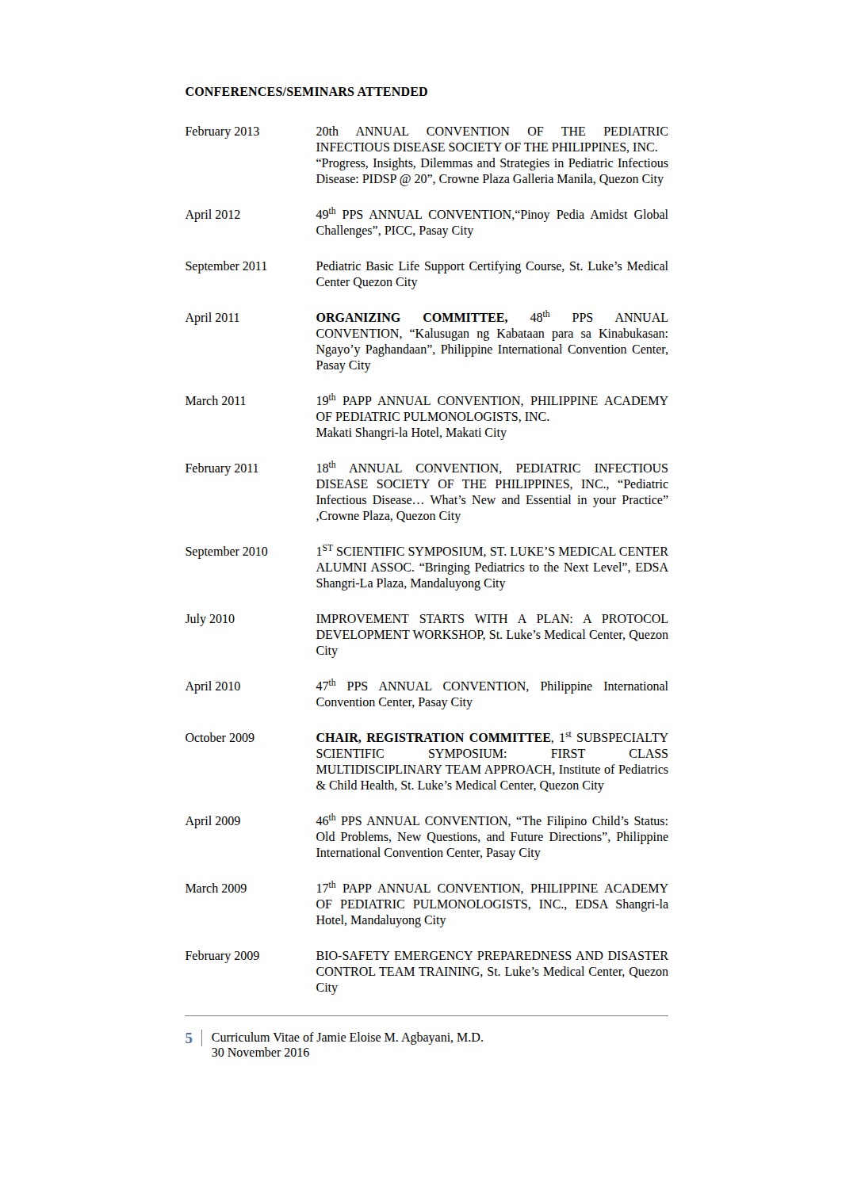CONFERENCES/SEMINARS ATTENDED
| February 2013 | 20th ANNUAL CONVENTION OF THE PEDIATRIC INFECTIOUS DISEASE SOCIETY OF THE PHILIPPINES, INC. “Progress, Insights, Dilemmas and Strategies in Pediatric Infectious Disease: PIDSP @ 20”, Crowne Plaza Galleria Manila, Quezon City |
| April 2012 | 49 th PPS ANNUAL CONVENTION,“Pinoy Pedia Amidst Global Challenges”, PICC, Pasay City |
| September 2011 | Pediatric Basic Life Support Certifying Course, St. Luke’s Medical Center Quezon City |
| April 2011 | ORGANIZING COMMITTEE, 48 th PPS ANNUAL CONVENTION, “Kalusugan ng Kabataan para sa Kinabukasan: Ngayo’y Paghandaan”, Philippine International Convention Center, Pasay City |
| March 2011 | 19 th PAPP ANNUAL CONVENTION, PHILIPPINE ACADEMY OF PEDIATRIC PULMONOLOGISTS, INC. Makati Shangri-la Hotel, Makati City |
| February 2011 | 18 th ANNUAL CONVENTION, PEDIATRIC INFECTIOUS DISEASE SOCIETY OF THE PHILIPPINES, INC., “Pediatric Infectious Disease… What’s New and Essential in your Practice” ,Crowne Plaza, Quezon City |
| September 2010 | 1 ST SCIENTIFIC SYMPOSIUM, ST. LUKE’S MEDICAL CENTER ALUMNI ASSOC. “Bringing Pediatrics to the Next Level”, EDSA Shangri-La Plaza, Mandaluyong City |
| July 2010 | IMPROVEMENT STARTS WITH A PLAN: A PROTOCOL DEVELOPMENT WORKSHOP, St. Luke’s Medical Center, Quezon City |
| April 2010 | 47 th PPS ANNUAL CONVENTION, Philippine International Convention Center, Pasay City |
| October 2009 | CHAIR, REGISTRATION COMMITTEE , 1 st SUBSPECIALTY SCIENTIFIC SYMPOSIUM: FIRST CLASS MULTIDISCIPLINARY TEAM APPROACH, Institute of Pediatrics & Child Health, St. Luke’s Medical Center, Quezon City |
| April 2009 | 46 th PPS ANNUAL CONVENTION, “The Filipino Child’s Status: Old Problems, New Questions, and Future Directions”, Philippine International Convention Center, Pasay City |
| March 2009 | 17 th PAPP ANNUAL CONVENTION, PHILIPPINE ACADEMY OF PEDIATRIC PULMONOLOGISTS, INC., EDSA Shangri-la Hotel, Mandaluyong City |
| February 2009 | BIO-SAFETY EMERGENCY PREPAREDNESS AND DISASTER CONTROL TEAM TRAINING, St. Luke’s Medical Center, Quezon City |
5
Curriculum Vitae of Jamie Eloise M. Agbayani, M.D.
30 November 2016